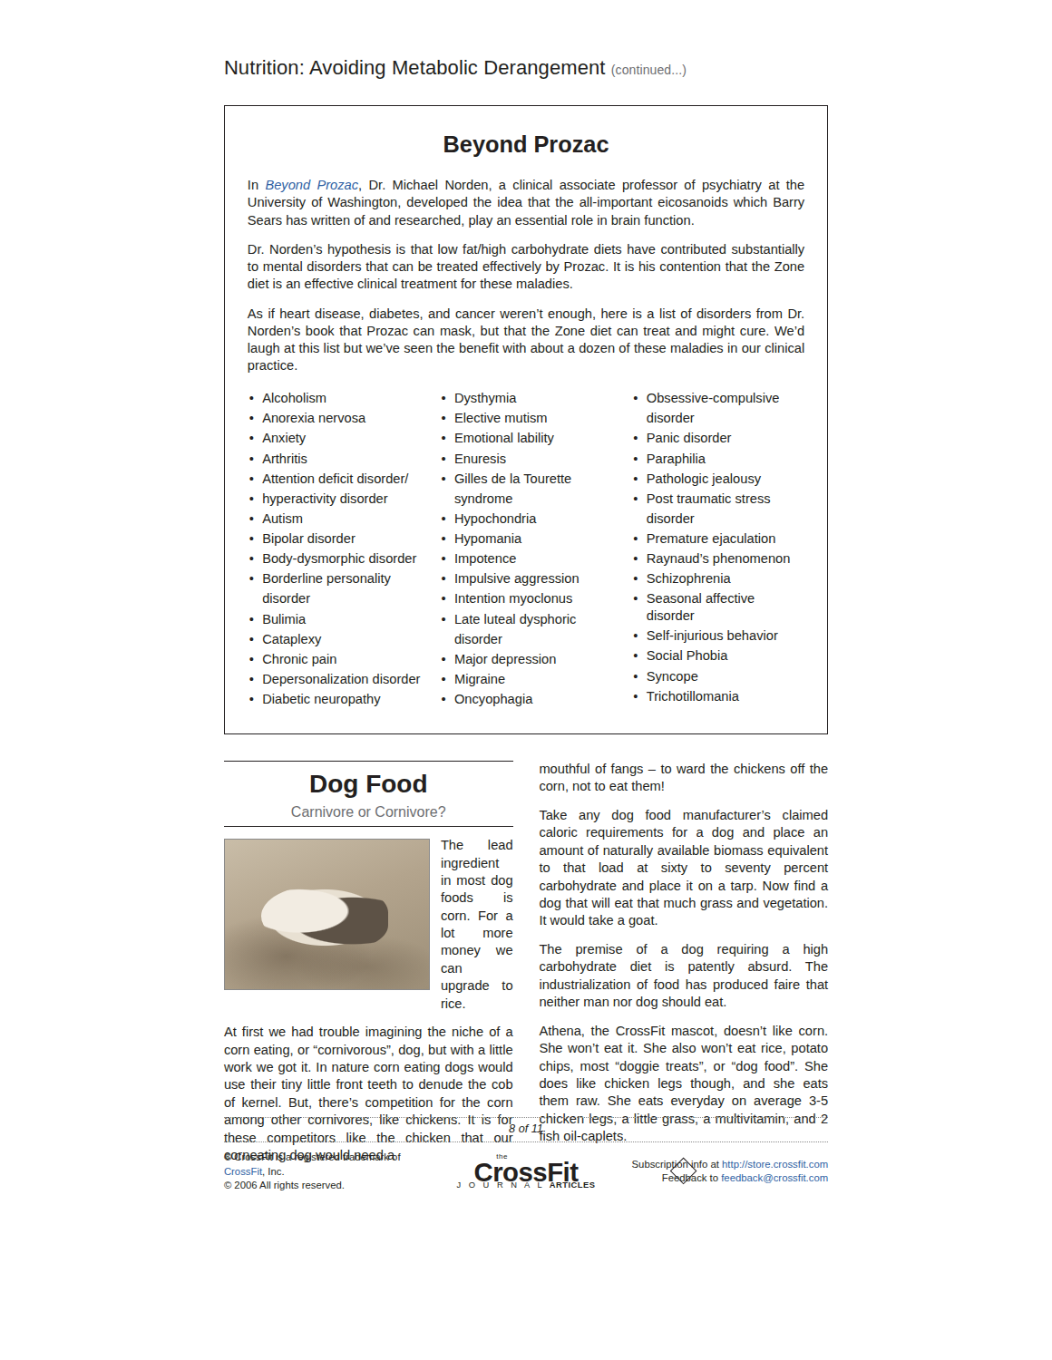Nutrition: Avoiding Metabolic Derangement (continued...)
Beyond Prozac
In Beyond Prozac, Dr. Michael Norden, a clinical associate professor of psychiatry at the University of Washington, developed the idea that the all-important eicosanoids which Barry Sears has written of and researched, play an essential role in brain function.
Dr. Norden’s hypothesis is that low fat/high carbohydrate diets have contributed substantially to mental disorders that can be treated effectively by Prozac. It is his contention that the Zone diet is an effective clinical treatment for these maladies.
As if heart disease, diabetes, and cancer weren’t enough, here is a list of disorders from Dr. Norden’s book that Prozac can mask, but that the Zone diet can treat and might cure. We’d laugh at this list but we’ve seen the benefit with about a dozen of these maladies in our clinical practice.
Alcoholism
Anorexia nervosa
Anxiety
Arthritis
Attention deficit disorder/
hyperactivity disorder
Autism
Bipolar disorder
Body-dysmorphic disorder
Borderline personality
disorder
Bulimia
Cataplexy
Chronic pain
Depersonalization disorder
Diabetic neuropathy
Dysthymia
Elective mutism
Emotional lability
Enuresis
Gilles de la Tourette
syndrome
Hypochondria
Hypomania
Impotence
Impulsive aggression
Intention myoclonus
Late luteal dysphoric
disorder
Major depression
Migraine
Oncyophagia
Obsessive-compulsive
disorder
Panic disorder
Paraphilia
Pathologic jealousy
Post traumatic stress
disorder
Premature ejaculation
Raynaud’s phenomenon
Schizophrenia
Seasonal affective disorder
Self-injurious behavior
Social Phobia
Syncope
Trichotillomania
Dog Food
Carnivore or Cornivore?
The lead ingredient in most dog foods is corn. For a lot more money we can upgrade to rice.
At first we had trouble imagining the niche of a corn eating, or “cornivorous”, dog, but with a little work we got it. In nature corn eating dogs would use their tiny little front teeth to denude the cob of kernel. But, there’s competition for the corn among other cornivores, like chickens. It is for these competitors like the chicken that our corneating dog would need a
mouthful of fangs – to ward the chickens off the corn, not to eat them!
Take any dog food manufacturer’s claimed caloric requirements for a dog and place an amount of naturally available biomass equivalent to that load at sixty to seventy percent carbohydrate and place it on a tarp. Now find a dog that will eat that much grass and vegetation. It would take a goat.
The premise of a dog requiring a high carbohydrate diet is patently absurd. The industrialization of food has produced faire that neither man nor dog should eat.
Athena, the CrossFit mascot, doesn’t like corn. She won’t eat it. She also won’t eat rice, potato chips, most “doggie treats”, or “dog food”. She does like chicken legs though, and she eats them raw. She eats everyday on average 3-5 chicken legs, a little grass, a multivitamin, and 2 fish oil-caplets.
8 of 11
® CrossFit is a registered trademark of CrossFit, Inc.
© 2006 All rights reserved.
the CrossFit J O U R N A L ARTICLES
Subscription info at http://store.crossfit.com
Feedback to feedback@crossfit.com